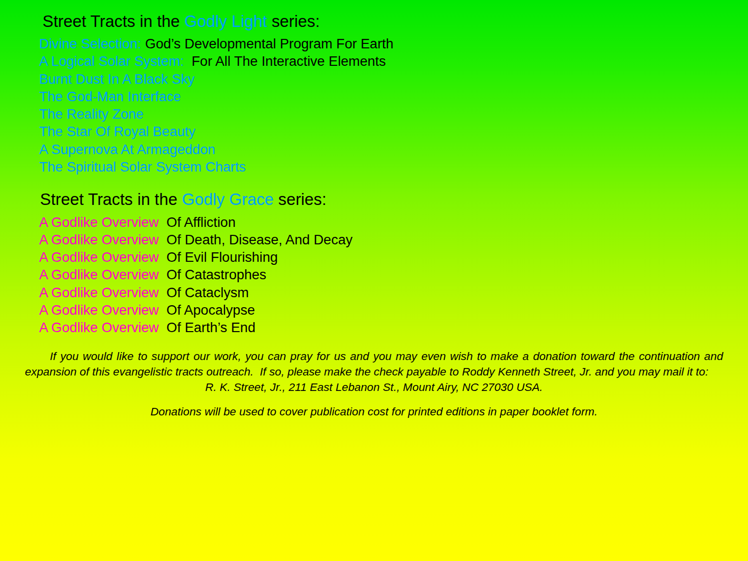Street Tracts in the Godly Light series:
Divine Selection: God’s Developmental Program For Earth
A Logical Solar System: For All The Interactive Elements
Burnt Dust In A Black Sky
The God-Man Interface
The Reality Zone
The Star Of Royal Beauty
A Supernova At Armageddon
The Spiritual Solar System Charts
Street Tracts in the Godly Grace series:
A Godlike Overview Of Affliction
A Godlike Overview Of Death, Disease, And Decay
A Godlike Overview Of Evil Flourishing
A Godlike Overview Of Catastrophes
A Godlike Overview Of Cataclysm
A Godlike Overview Of Apocalypse
A Godlike Overview Of Earth’s End
If you would like to support our work, you can pray for us and you may even wish to make a donation toward the continuation and expansion of this evangelistic tracts outreach. If so, please make the check payable to Roddy Kenneth Street, Jr. and you may mail it to:
R. K. Street, Jr., 211 East Lebanon St., Mount Airy, NC 27030 USA.
Donations will be used to cover publication cost for printed editions in paper booklet form.